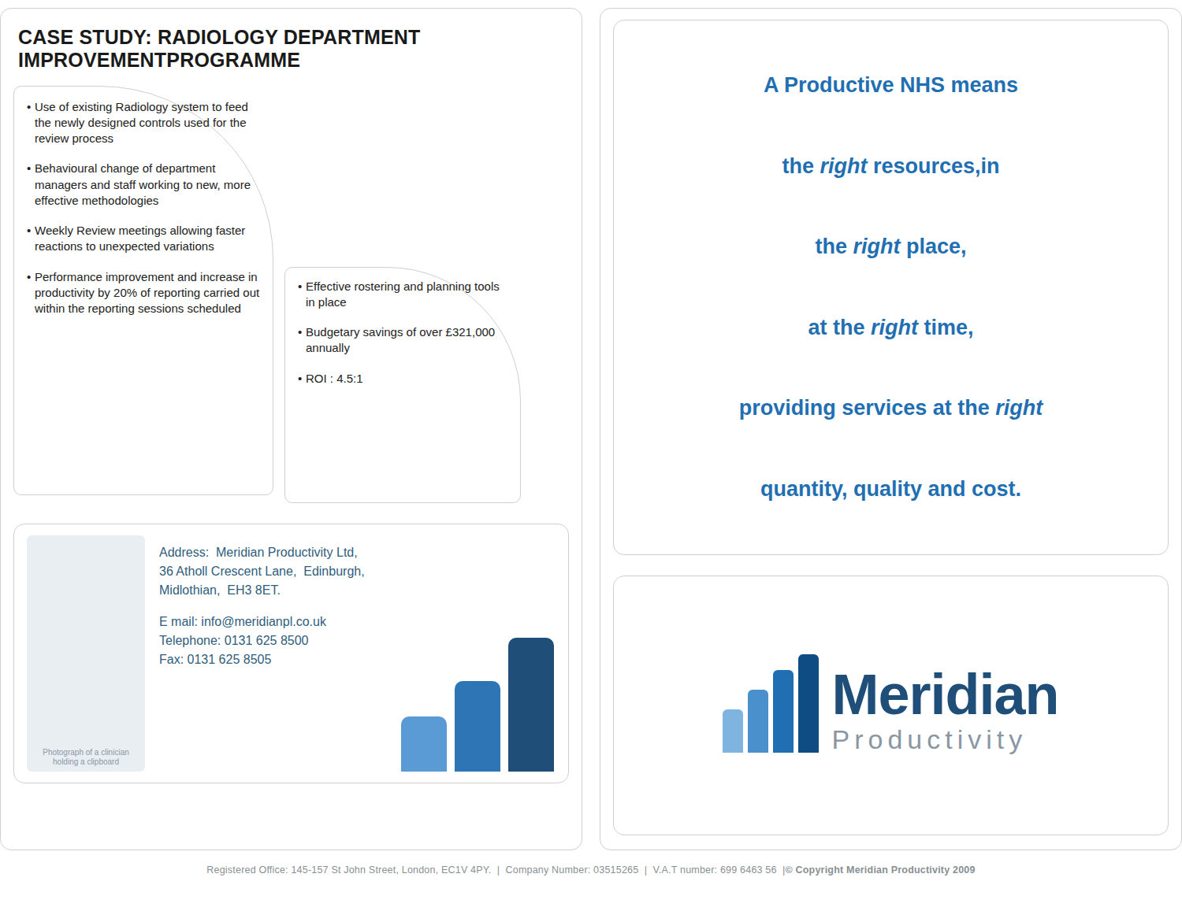CASE STUDY: RADIOLOGY DEPARTMENT IMPROVEMENTPROGRAMME
Use of existing Radiology system to feed the newly designed controls used for the review process
Behavioural change of department managers and staff working to new, more effective methodologies
Weekly Review meetings allowing faster reactions to unexpected variations
Performance improvement and increase in productivity by 20% of reporting carried out within the reporting sessions scheduled
Effective rostering and planning tools in place
Budgetary savings of over £321,000 annually
ROI : 4.5:1
Address: Meridian Productivity Ltd,
36 Atholl Crescent Lane, Edinburgh,
Midlothian, EH3 8ET.
E mail: info@meridianpl.co.uk
Telephone: 0131 625 8500
Fax: 0131 625 8505
A Productive NHS means
the right resources,in
the right place,
at the right time,
providing services at the right
quantity, quality and cost.
Meridian
Productivity
Registered Office: 145-157 St John Street, London, EC1V 4PY. | Company Number: 03515265 | V.A.T number: 699 6463 56 |© Copyright Meridian Productivity 2009